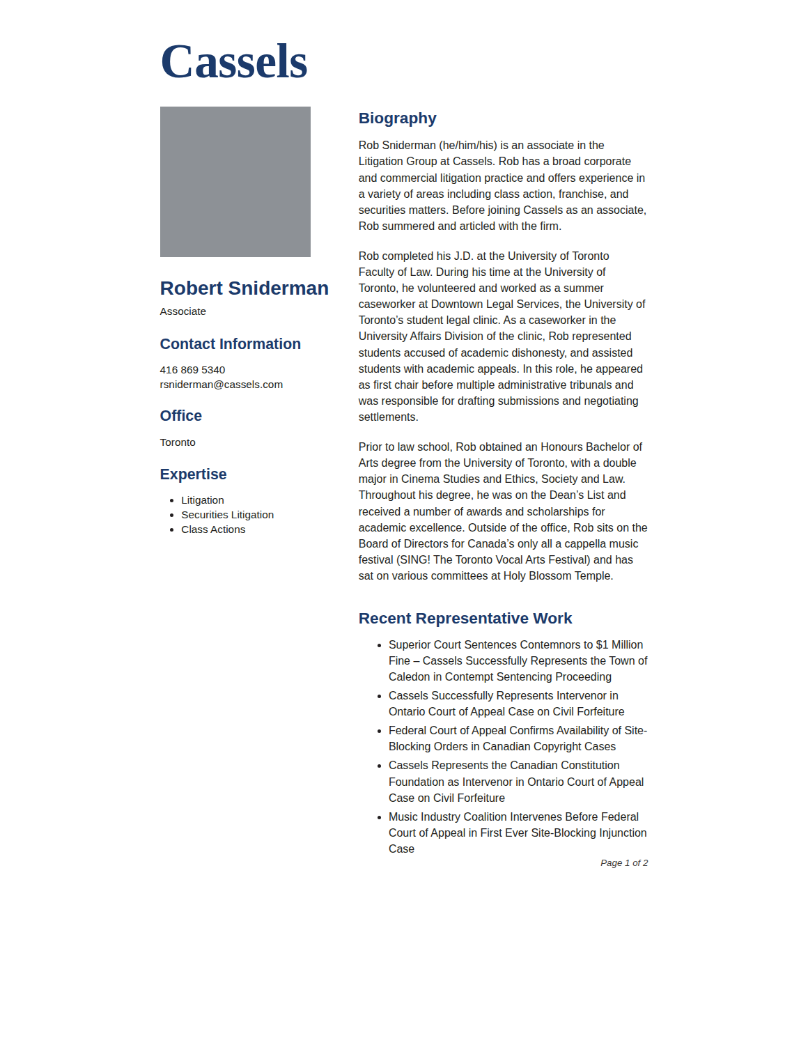Cassels
Robert Sniderman
Associate
Contact Information
416 869 5340
rsniderman@cassels.com
Office
Toronto
Expertise
Litigation
Securities Litigation
Class Actions
Biography
Rob Sniderman (he/him/his) is an associate in the Litigation Group at Cassels. Rob has a broad corporate and commercial litigation practice and offers experience in a variety of areas including class action, franchise, and securities matters. Before joining Cassels as an associate, Rob summered and articled with the firm.
Rob completed his J.D. at the University of Toronto Faculty of Law. During his time at the University of Toronto, he volunteered and worked as a summer caseworker at Downtown Legal Services, the University of Toronto’s student legal clinic. As a caseworker in the University Affairs Division of the clinic, Rob represented students accused of academic dishonesty, and assisted students with academic appeals. In this role, he appeared as first chair before multiple administrative tribunals and was responsible for drafting submissions and negotiating settlements.
Prior to law school, Rob obtained an Honours Bachelor of Arts degree from the University of Toronto, with a double major in Cinema Studies and Ethics, Society and Law. Throughout his degree, he was on the Dean’s List and received a number of awards and scholarships for academic excellence. Outside of the office, Rob sits on the Board of Directors for Canada’s only all a cappella music festival (SING! The Toronto Vocal Arts Festival) and has sat on various committees at Holy Blossom Temple.
Recent Representative Work
Superior Court Sentences Contemnors to $1 Million Fine – Cassels Successfully Represents the Town of Caledon in Contempt Sentencing Proceeding
Cassels Successfully Represents Intervenor in Ontario Court of Appeal Case on Civil Forfeiture
Federal Court of Appeal Confirms Availability of Site-Blocking Orders in Canadian Copyright Cases
Cassels Represents the Canadian Constitution Foundation as Intervenor in Ontario Court of Appeal Case on Civil Forfeiture
Music Industry Coalition Intervenes Before Federal Court of Appeal in First Ever Site-Blocking Injunction Case
Page 1 of 2